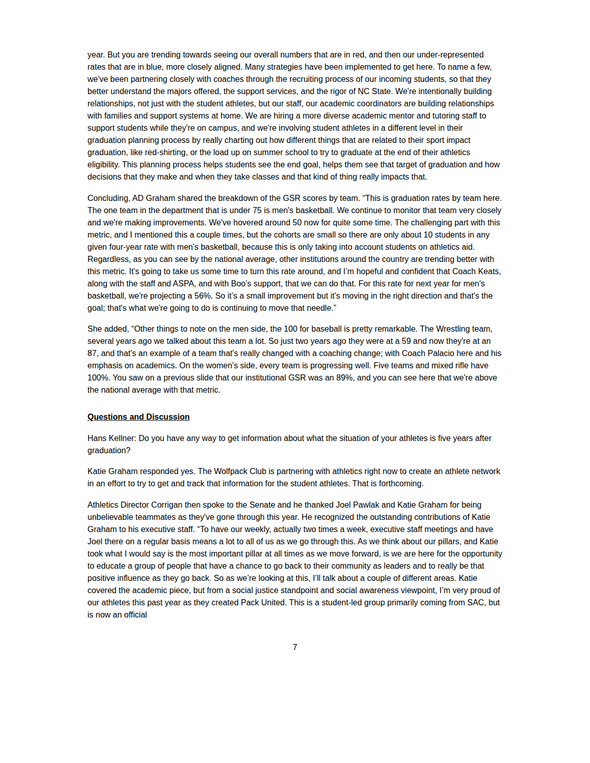year. But you are trending towards seeing our overall numbers that are in red, and then our under-represented rates that are in blue, more closely aligned. Many strategies have been implemented to get here. To name a few, we've been partnering closely with coaches through the recruiting process of our incoming students, so that they better understand the majors offered, the support services, and the rigor of NC State. We're intentionally building relationships, not just with the student athletes, but our staff, our academic coordinators are building relationships with families and support systems at home. We are hiring a more diverse academic mentor and tutoring staff to support students while they're on campus, and we're involving student athletes in a different level in their graduation planning process by really charting out how different things that are related to their sport impact graduation, like red-shirting, or the load up on summer school to try to graduate at the end of their athletics eligibility. This planning process helps students see the end goal, helps them see that target of graduation and how decisions that they make and when they take classes and that kind of thing really impacts that.
Concluding, AD Graham shared the breakdown of the GSR scores by team. “This is graduation rates by team here. The one team in the department that is under 75 is men's basketball. We continue to monitor that team very closely and we're making improvements. We've hovered around 50 now for quite some time. The challenging part with this metric, and I mentioned this a couple times, but the cohorts are small so there are only about 10 students in any given four-year rate with men's basketball, because this is only taking into account students on athletics aid. Regardless, as you can see by the national average, other institutions around the country are trending better with this metric. It's going to take us some time to turn this rate around, and I’m hopeful and confident that Coach Keats, along with the staff and ASPA, and with Boo’s support, that we can do that. For this rate for next year for men's basketball, we're projecting a 56%. So it’s a small improvement but it's moving in the right direction and that's the goal; that's what we're going to do is continuing to move that needle.”
She added, “Other things to note on the men side, the 100 for baseball is pretty remarkable. The Wrestling team, several years ago we talked about this team a lot. So just two years ago they were at a 59 and now they're at an 87, and that's an example of a team that's really changed with a coaching change; with Coach Palacio here and his emphasis on academics. On the women's side, every team is progressing well. Five teams and mixed rifle have 100%. You saw on a previous slide that our institutional GSR was an 89%, and you can see here that we're above the national average with that metric.
Questions and Discussion
Hans Kellner: Do you have any way to get information about what the situation of your athletes is five years after graduation?
Katie Graham responded yes. The Wolfpack Club is partnering with athletics right now to create an athlete network in an effort to try to get and track that information for the student athletes. That is forthcoming.
Athletics Director Corrigan then spoke to the Senate and he thanked Joel Pawlak and Katie Graham for being unbelievable teammates as they've gone through this year. He recognized the outstanding contributions of Katie Graham to his executive staff. “To have our weekly, actually two times a week, executive staff meetings and have Joel there on a regular basis means a lot to all of us as we go through this. As we think about our pillars, and Katie took what I would say is the most important pillar at all times as we move forward, is we are here for the opportunity to educate a group of people that have a chance to go back to their community as leaders and to really be that positive influence as they go back. So as we’re looking at this, I’ll talk about a couple of different areas. Katie covered the academic piece, but from a social justice standpoint and social awareness viewpoint, I’m very proud of our athletes this past year as they created Pack United. This is a student-led group primarily coming from SAC, but is now an official
7